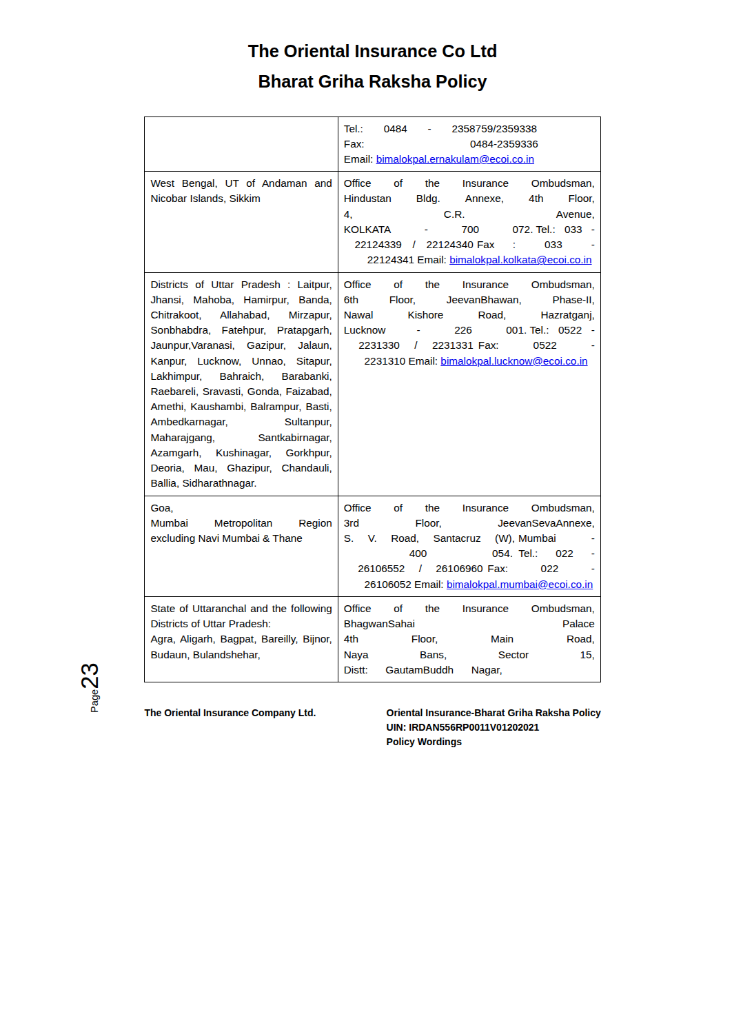The Oriental Insurance Co Ltd
Bharat Griha Raksha Policy
| | Tel.: 0484 - 2358759/2359338 Fax: 0484-2359336 Email: bimalokpal.ernakulam@ecoi.co.in |
| West Bengal, UT of Andaman and Nicobar Islands, Sikkim | Office of the Insurance Ombudsman, Hindustan Bldg. Annexe, 4th Floor, 4, C.R. Avenue, KOLKATA - 700 072. Tel.: 033 - 22124339 / 22124340 Fax : 033 - 22124341 Email: bimalokpal.kolkata@ecoi.co.in |
| Districts of Uttar Pradesh : Laitpur, Jhansi, Mahoba, Hamirpur, Banda, Chitrakoot, Allahabad, Mirzapur, Sonbhabdra, Fatehpur, Pratapgarh, Jaunpur,Varanasi, Gazipur, Jalaun, Kanpur, Lucknow, Unnao, Sitapur, Lakhimpur, Bahraich, Barabanki, Raebareli, Sravasti, Gonda, Faizabad, Amethi, Kaushambi, Balrampur, Basti, Ambedkarnagar, Sultanpur, Maharajgang, Santkabirnagar, Azamgarh, Kushinagar, Gorkhpur, Deoria, Mau, Ghazipur, Chandauli, Ballia, Sidharathnagar. | Office of the Insurance Ombudsman, 6th Floor, JeevanBhawan, Phase-II, Nawal Kishore Road, Hazratganj, Lucknow - 226 001. Tel.: 0522 - 2231330 / 2231331 Fax: 0522 - 2231310 Email: bimalokpal.lucknow@ecoi.co.in |
| Goa, Mumbai Metropolitan Region excluding Navi Mumbai & Thane | Office of the Insurance Ombudsman, 3rd Floor, JeevanSevaAnnexe, S. V. Road, Santacruz (W), Mumbai - 400 054. Tel.: 022 - 26106552 / 26106960 Fax: 022 - 26106052 Email: bimalokpal.mumbai@ecoi.co.in |
| State of Uttaranchal and the following Districts of Uttar Pradesh: Agra, Aligarh, Bagpat, Bareilly, Bijnor, Budaun, Bulandshehar, | Office of the Insurance Ombudsman, BhagwanSahai Palace 4th Floor, Main Road, Naya Bans, Sector 15, Distt: GautamBuddh Nagar, |
Page23
The Oriental Insurance Company Ltd.
Oriental Insurance-Bharat Griha Raksha Policy
UIN: IRDAN556RP0011V01202021
Policy Wordings